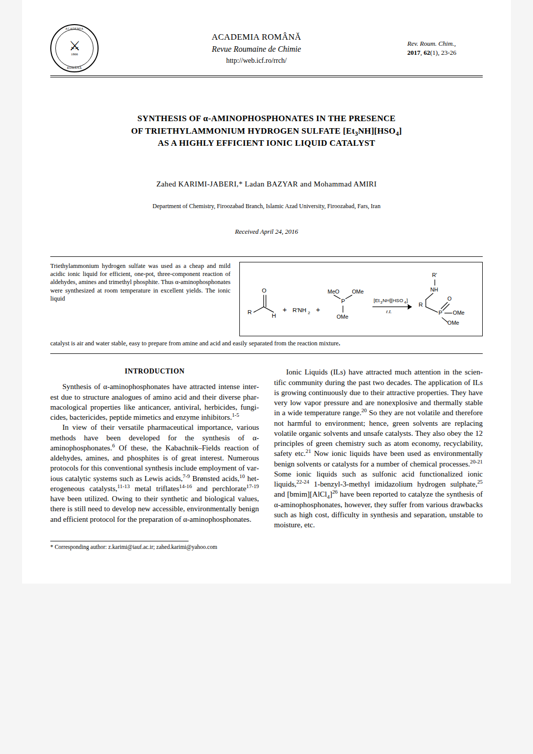ACADEMIA
⚔ 1866
ROMÂNĂ
ACADEMIA ROMÂNĂ
Revue Roumaine de Chimie
http://web.icf.ro/rrch/
Rev. Roum. Chim.,
2017, 62(1), 23-26
SYNTHESIS OF α-AMINOPHOSPHONATES IN THE PRESENCE
OF TRIETHYLAMMONIUM HYDROGEN SULFATE [Et3NH][HSO4]
AS A HIGHLY EFFICIENT IONIC LIQUID CATALYST
Zahed KARIMI-JABERI,* Ladan BAZYAR and Mohammad AMIRI
Department of Chemistry, Firoozabad Branch, Islamic Azad University, Firoozabad, Fars, Iran
Received April 24, 2016
Triethylammonium hydrogen sulfate was used as a cheap and mild acidic ionic liquid for efficient, one-pot, three-component reaction of aldehydes, amines and trimethyl phosphite. Thus α-aminophosphonates were synthesized at room temperature in excellent yields. The ionic liquid
R H O + R'NH 2 + MeO OMe P OMe [Et 3 NH][HSO 4 ] r.t. R' NH R P O OMe OMe
catalyst is air and water stable, easy to prepare from amine and acid and easily separated from the reaction mixture.
INTRODUCTION
Synthesis of α-aminophosphonates have attracted intense interest due to structure analogues of amino acid and their diverse pharmacological properties like anticancer, antiviral, herbicides, fungicides, bactericides, peptide mimetics and enzyme inhibitors.1-5
In view of their versatile pharmaceutical importance, various methods have been developed for the synthesis of α-aminophosphonates.6 Of these, the Kabachnik–Fields reaction of aldehydes, amines, and phosphites is of great interest. Numerous protocols for this conventional synthesis include employment of various catalytic systems such as Lewis acids,7-9 Brønsted acids,10 heterogeneous catalysts,11-13 metal triflates14-16 and perchlorate17-19 have been utilized. Owing to their synthetic and biological values, there is still need to develop new accessible, environmentally benign and efficient protocol for the preparation of α-aminophosphonates.
Ionic Liquids (ILs) have attracted much attention in the scientific community during the past two decades. The application of ILs is growing continuously due to their attractive properties. They have very low vapor pressure and are nonexplosive and thermally stable in a wide temperature range.20 So they are not volatile and therefore not harmful to environment; hence, green solvents are replacing volatile organic solvents and unsafe catalysts. They also obey the 12 principles of green chemistry such as atom economy, recyclability, safety etc.21 Now ionic liquids have been used as environmentally benign solvents or catalysts for a number of chemical processes.20-21 Some ionic liquids such as sulfonic acid functionalized ionic liquids,22-24 1-benzyl-3-methyl imidazolium hydrogen sulphate,25 and [bmim][AlCl4]26 have been reported to catalyze the synthesis of α-aminophosphonates, however, they suffer from various drawbacks such as high cost, difficulty in synthesis and separation, unstable to moisture, etc.
* Corresponding author: z.karimi@iauf.ac.ir; zahed.karimi@yahoo.com